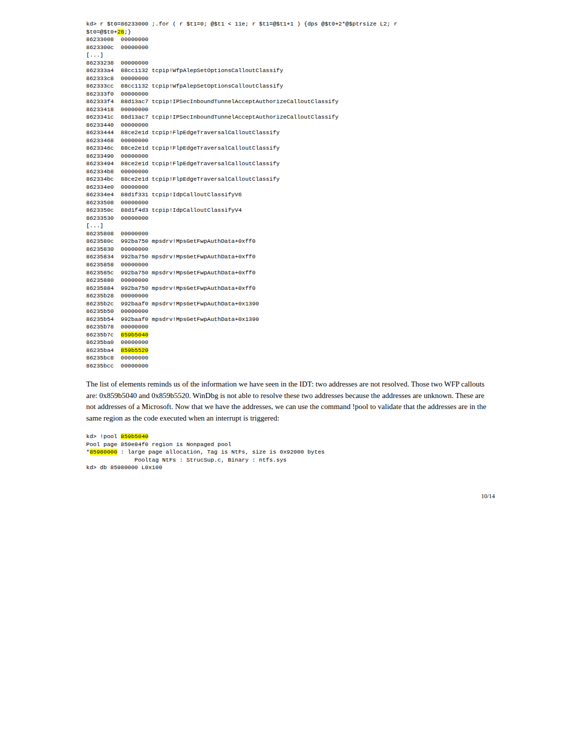kd> r $t0=86233000 ;.for ( r $t1=0; @$t1 < 11e; r $t1=@$t1+1 ) {dps @$t0+2*@$ptrsize L2; r
$t0=@$t0+28;}
86233008  00000000
8623300c  00000000
[...]
86233238  00000000
862333a4  88cc1132 tcpip!WfpAlepSetOptionsCalloutClassify
862333c8  00000000
862333cc  88cc1132 tcpip!WfpAlepSetOptionsCalloutClassify
862333f0  00000000
862333f4  88d13ac7 tcpip!IPSecInboundTunnelAcceptAuthorizeCalloutClassify
86233418  00000000
8623341c  88d13ac7 tcpip!IPSecInboundTunnelAcceptAuthorizeCalloutClassify
86233440  00000000
86233444  88ce2e1d tcpip!FlpEdgeTraversalCalloutClassify
86233468  00000000
8623346c  88ce2e1d tcpip!FlpEdgeTraversalCalloutClassify
86233490  00000000
86233494  88ce2e1d tcpip!FlpEdgeTraversalCalloutClassify
862334b8  00000000
862334bc  88ce2e1d tcpip!FlpEdgeTraversalCalloutClassify
862334e0  00000000
862334e4  88d1f331 tcpip!IdpCalloutClassifyV6
86233508  00000000
8623350c  88d1f4d3 tcpip!IdpCalloutClassifyV4
86233530  00000000
[...]
86235808  00000000
8623580c  992ba750 mpsdrv!MpsGetFwpAuthData+0xff0
86235830  00000000
86235834  992ba750 mpsdrv!MpsGetFwpAuthData+0xff0
86235858  00000000
8623585c  992ba750 mpsdrv!MpsGetFwpAuthData+0xff0
86235880  00000000
86235884  992ba750 mpsdrv!MpsGetFwpAuthData+0xff0
86235b28  00000000
86235b2c  992baaf0 mpsdrv!MpsGetFwpAuthData+0x1390
86235b50  00000000
86235b54  992baaf0 mpsdrv!MpsGetFwpAuthData+0x1390
86235b78  00000000
86235b7c  859b5040
86235ba0  00000000
86235ba4  859b5520
86235bc8  00000000
86235bcc  00000000
The list of elements reminds us of the information we have seen in the IDT: two addresses are not resolved. Those two WFP callouts are: 0x859b5040 and 0x859b5520. WinDbg is not able to resolve these two addresses because the addresses are unknown. These are not addresses of a Microsoft. Now that we have the addresses, we can use the command !pool to validate that the addresses are in the same region as the code executed when an interrupt is triggered:
kd> !pool 859b5040
Pool page 859e84f0 region is Nonpaged pool
*85980000 : large page allocation, Tag is NtFs, size is 0x92000 bytes
              Pooltag NtFs : StrucSup.c, Binary : ntfs.sys
kd> db 85980000 L0x100
10/14